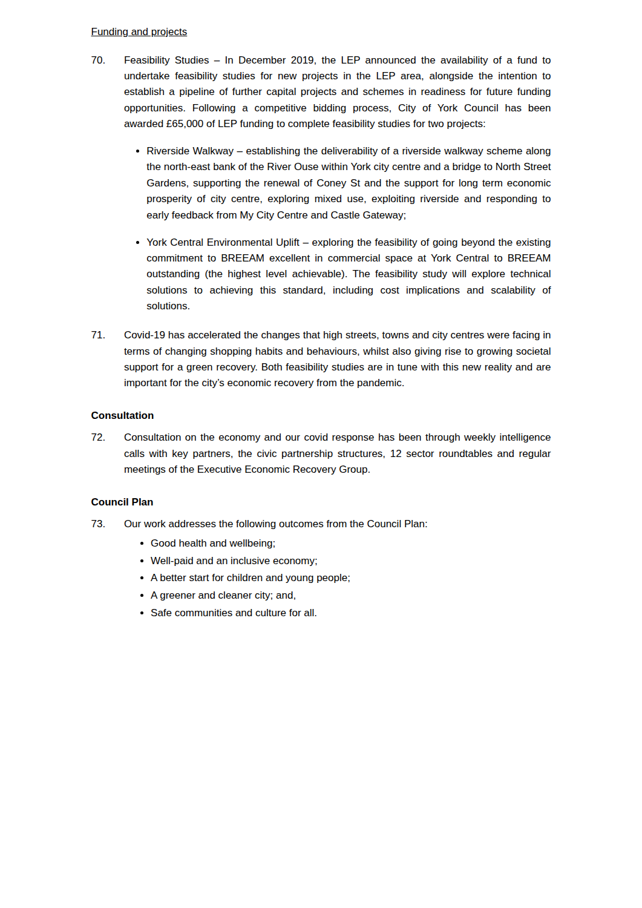Funding and projects
70. Feasibility Studies – In December 2019, the LEP announced the availability of a fund to undertake feasibility studies for new projects in the LEP area, alongside the intention to establish a pipeline of further capital projects and schemes in readiness for future funding opportunities. Following a competitive bidding process, City of York Council has been awarded £65,000 of LEP funding to complete feasibility studies for two projects:
Riverside Walkway – establishing the deliverability of a riverside walkway scheme along the north-east bank of the River Ouse within York city centre and a bridge to North Street Gardens, supporting the renewal of Coney St and the support for long term economic prosperity of city centre, exploring mixed use, exploiting riverside and responding to early feedback from My City Centre and Castle Gateway;
York Central Environmental Uplift – exploring the feasibility of going beyond the existing commitment to BREEAM excellent in commercial space at York Central to BREEAM outstanding (the highest level achievable). The feasibility study will explore technical solutions to achieving this standard, including cost implications and scalability of solutions.
71. Covid-19 has accelerated the changes that high streets, towns and city centres were facing in terms of changing shopping habits and behaviours, whilst also giving rise to growing societal support for a green recovery. Both feasibility studies are in tune with this new reality and are important for the city’s economic recovery from the pandemic.
Consultation
72. Consultation on the economy and our covid response has been through weekly intelligence calls with key partners, the civic partnership structures, 12 sector roundtables and regular meetings of the Executive Economic Recovery Group.
Council Plan
73. Our work addresses the following outcomes from the Council Plan:
Good health and wellbeing;
Well-paid and an inclusive economy;
A better start for children and young people;
A greener and cleaner city; and,
Safe communities and culture for all.